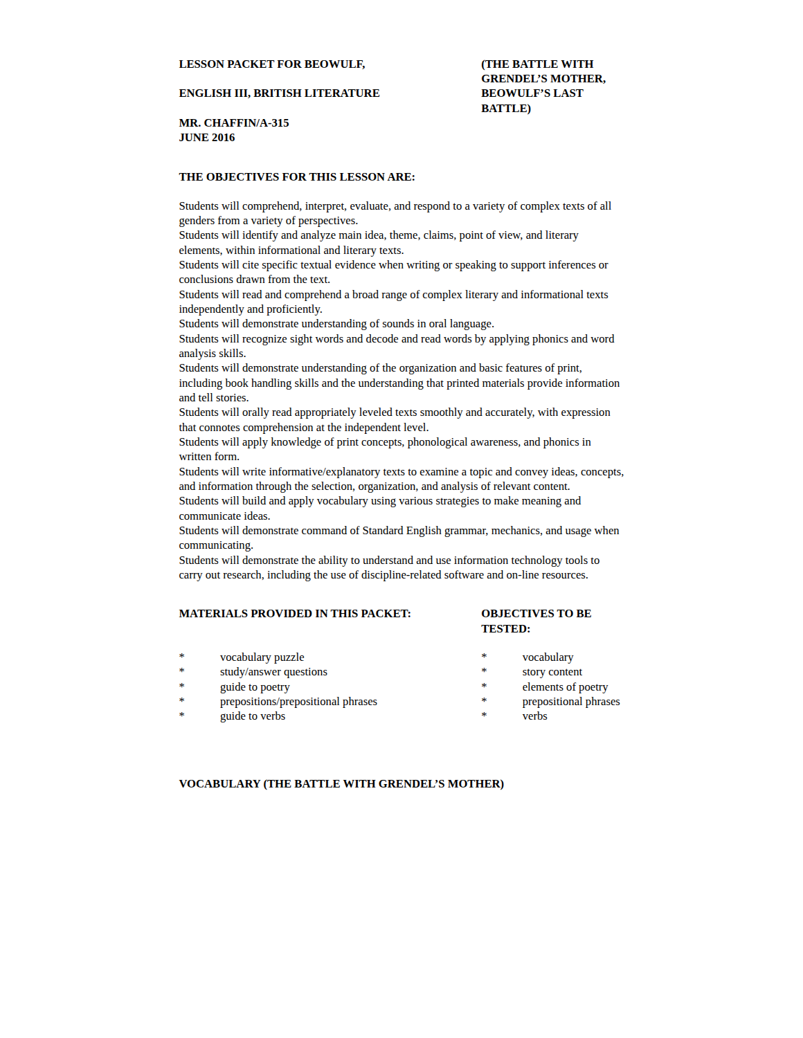LESSON PACKET FOR BEOWULF,
(THE BATTLE WITH GRENDEL’S MOTHER,
ENGLISH III, BRITISH LITERATURE
BEOWULF’S LAST BATTLE)
MR. CHAFFIN/A-315
JUNE 2016
THE OBJECTIVES FOR THIS LESSON ARE:
Students will comprehend, interpret, evaluate, and respond to a variety of complex texts of all genders from a variety of perspectives.
Students will identify and analyze main idea, theme, claims, point of view, and literary elements, within informational and literary texts.
Students will cite specific textual evidence when writing or speaking to support inferences or conclusions drawn from the text.
Students will read and comprehend a broad range of complex literary and informational texts independently and proficiently.
Students will demonstrate understanding of sounds in oral language.
Students will recognize sight words and decode and read words by applying phonics and word analysis skills.
Students will demonstrate understanding of the organization and basic features of print, including book handling skills and the understanding that printed materials provide information and tell stories.
Students will orally read appropriately leveled texts smoothly and accurately, with expression that connotes comprehension at the independent level.
Students will apply knowledge of print concepts, phonological awareness, and phonics in written form.
Students will write informative/explanatory texts to examine a topic and convey ideas, concepts, and information through the selection, organization, and analysis of relevant content.
Students will build and apply vocabulary using various strategies to make meaning and communicate ideas.
Students will demonstrate command of Standard English grammar, mechanics, and usage when communicating.
Students will demonstrate the ability to understand and use information technology tools to carry out research, including the use of discipline-related software and on-line resources.
MATERIALS PROVIDED IN THIS PACKET:
OBJECTIVES TO BE TESTED:
| * | vocabulary puzzle | * | vocabulary |
| * | study/answer questions | * | story content |
| * | guide to poetry | * | elements of poetry |
| * | prepositions/prepositional phrases | * | prepositional phrases |
| * | guide to verbs | * | verbs |
VOCABULARY (THE BATTLE WITH GRENDEL’S MOTHER)